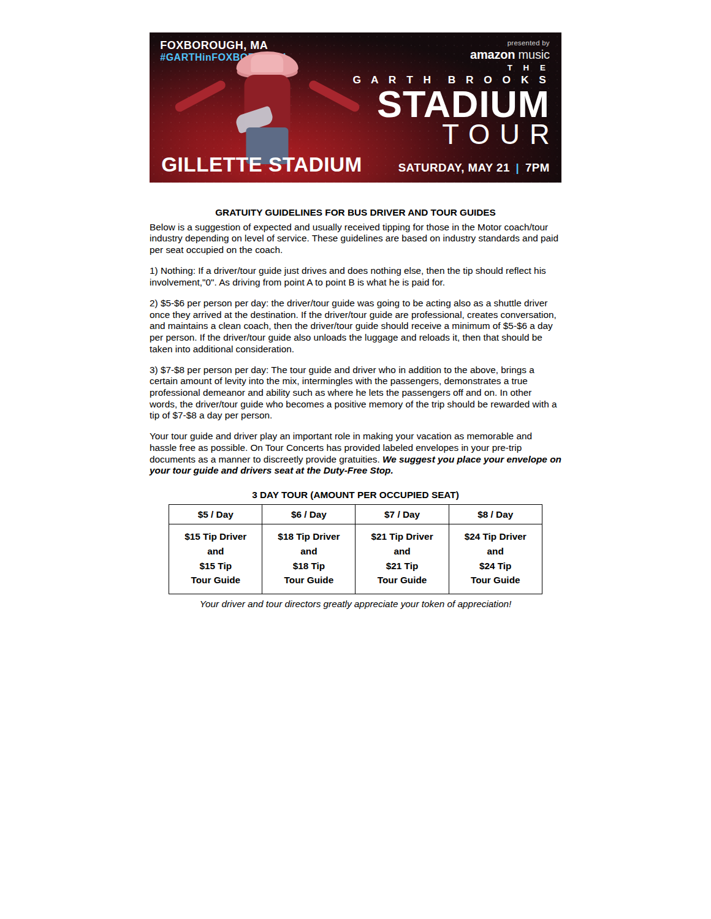FOXBOROUGH, MA
#GARTHinFOXBOROUGH
presented by
amazon music
T H E
G A R T H B R O O K S
STADIUM
TOUR
GILLETTE STADIUM
SATURDAY, MAY 21 | 7PM
GRATUITY GUIDELINES FOR BUS DRIVER AND TOUR GUIDES
Below is a suggestion of expected and usually received tipping for those in the Motor coach/tour industry depending on level of service. These guidelines are based on industry standards and paid per seat occupied on the coach.
1) Nothing: If a driver/tour guide just drives and does nothing else, then the tip should reflect his involvement,"0". As driving from point A to point B is what he is paid for.
2) $5-$6 per person per day: the driver/tour guide was going to be acting also as a shuttle driver once they arrived at the destination. If the driver/tour guide are professional, creates conversation, and maintains a clean coach, then the driver/tour guide should receive a minimum of $5-$6 a day per person. If the driver/tour guide also unloads the luggage and reloads it, then that should be taken into additional consideration.
3) $7-$8 per person per day: The tour guide and driver who in addition to the above, brings a certain amount of levity into the mix, intermingles with the passengers, demonstrates a true professional demeanor and ability such as where he lets the passengers off and on. In other words, the driver/tour guide who becomes a positive memory of the trip should be rewarded with a tip of $7-$8 a day per person.
Your tour guide and driver play an important role in making your vacation as memorable and hassle free as possible. On Tour Concerts has provided labeled envelopes in your pre-trip documents as a manner to discreetly provide gratuities. We suggest you place your envelope on your tour guide and drivers seat at the Duty-Free Stop.
3 DAY TOUR (AMOUNT PER OCCUPIED SEAT)
| $5 / Day | $6 / Day | $7 / Day | $8 / Day |
| --- | --- | --- | --- |
| $15 Tip Driver and $15 Tip Tour Guide | $18 Tip Driver and $18 Tip Tour Guide | $21 Tip Driver and $21 Tip Tour Guide | $24 Tip Driver and $24 Tip Tour Guide |
Your driver and tour directors greatly appreciate your token of appreciation!